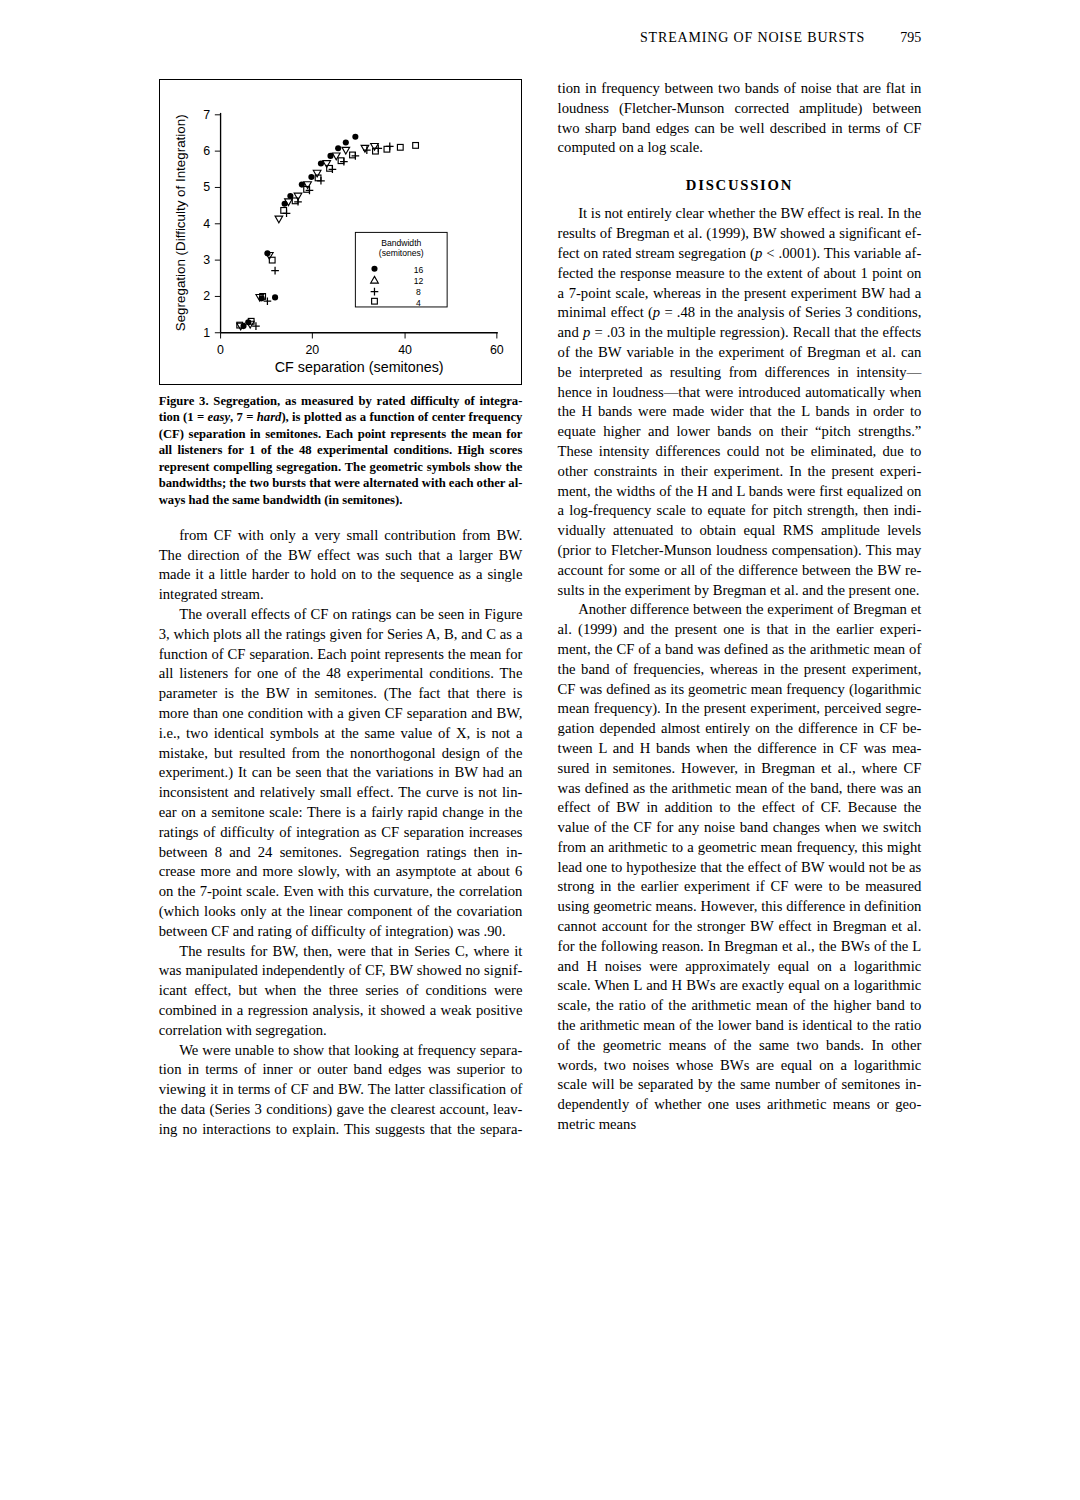STREAMING OF NOISE BURSTS 795
1 2 3 4 5 6 7 0 20 40 60 CF separation (semitones) Segregation (Difficulty of Integration) Bandwidth (semitones) 16 12 8 4
Figure 3. Segregation, as measured by rated difficulty of integration (1 = easy, 7 = hard), is plotted as a function of center frequency (CF) separation in semitones. Each point represents the mean for all listeners for 1 of the 48 experimental conditions. High scores represent compelling segregation. The geometric symbols show the bandwidths; the two bursts that were alternated with each other always had the same bandwidth (in semitones).
from CF with only a very small contribution from BW. The direction of the BW effect was such that a larger BW made it a little harder to hold on to the sequence as a single integrated stream.
The overall effects of CF on ratings can be seen in Figure 3, which plots all the ratings given for Series A, B, and C as a function of CF separation. Each point represents the mean for all listeners for one of the 48 experimental conditions. The parameter is the BW in semitones. (The fact that there is more than one condition with a given CF separation and BW, i.e., two identical symbols at the same value of X, is not a mistake, but resulted from the nonorthogonal design of the experiment.) It can be seen that the variations in BW had an inconsistent and relatively small effect. The curve is not linear on a semitone scale: There is a fairly rapid change in the ratings of difficulty of integration as CF separation increases between 8 and 24 semitones. Segregation ratings then increase more and more slowly, with an asymptote at about 6 on the 7-point scale. Even with this curvature, the correlation (which looks only at the linear component of the covariation between CF and rating of difficulty of integration) was .90.
The results for BW, then, were that in Series C, where it was manipulated independently of CF, BW showed no significant effect, but when the three series of conditions were combined in a regression analysis, it showed a weak positive correlation with segregation.
We were unable to show that looking at frequency separation in terms of inner or outer band edges was superior to viewing it in terms of CF and BW. The latter classification of the data (Series 3 conditions) gave the clearest account, leaving no interactions to explain. This suggests that the separation in frequency between two bands of noise that are flat in loudness (Fletcher-Munson corrected amplitude) between two sharp band edges can be well described in terms of CF computed on a log scale.
DISCUSSION
It is not entirely clear whether the BW effect is real. In the results of Bregman et al. (1999), BW showed a significant effect on rated stream segregation (p < .0001). This variable affected the response measure to the extent of about 1 point on a 7-point scale, whereas in the present experiment BW had a minimal effect (p = .48 in the analysis of Series 3 conditions, and p = .03 in the multiple regression). Recall that the effects of the BW variable in the experiment of Bregman et al. can be interpreted as resulting from differences in intensity—hence in loudness—that were introduced automatically when the H bands were made wider that the L bands in order to equate higher and lower bands on their “pitch strengths.” These intensity differences could not be eliminated, due to other constraints in their experiment. In the present experiment, the widths of the H and L bands were first equalized on a log-frequency scale to equate for pitch strength, then individually attenuated to obtain equal RMS amplitude levels (prior to Fletcher-Munson loudness compensation). This may account for some or all of the difference between the BW results in the experiment by Bregman et al. and the present one.
Another difference between the experiment of Bregman et al. (1999) and the present one is that in the earlier experiment, the CF of a band was defined as the arithmetic mean of the band of frequencies, whereas in the present experiment, CF was defined as its geometric mean frequency (logarithmic mean frequency). In the present experiment, perceived segregation depended almost entirely on the difference in CF between L and H bands when the difference in CF was measured in semitones. However, in Bregman et al., where CF was defined as the arithmetic mean of the band, there was an effect of BW in addition to the effect of CF. Because the value of the CF for any noise band changes when we switch from an arithmetic to a geometric mean frequency, this might lead one to hypothesize that the effect of BW would not be as strong in the earlier experiment if CF were to be measured using geometric means. However, this difference in definition cannot account for the stronger BW effect in Bregman et al. for the following reason. In Bregman et al., the BWs of the L and H noises were approximately equal on a logarithmic scale. When L and H BWs are exactly equal on a logarithmic scale, the ratio of the arithmetic mean of the higher band to the arithmetic mean of the lower band is identical to the ratio of the geometric means of the same two bands. In other words, two noises whose BWs are equal on a logarithmic scale will be separated by the same number of semitones independently of whether one uses arithmetic means or geometric means